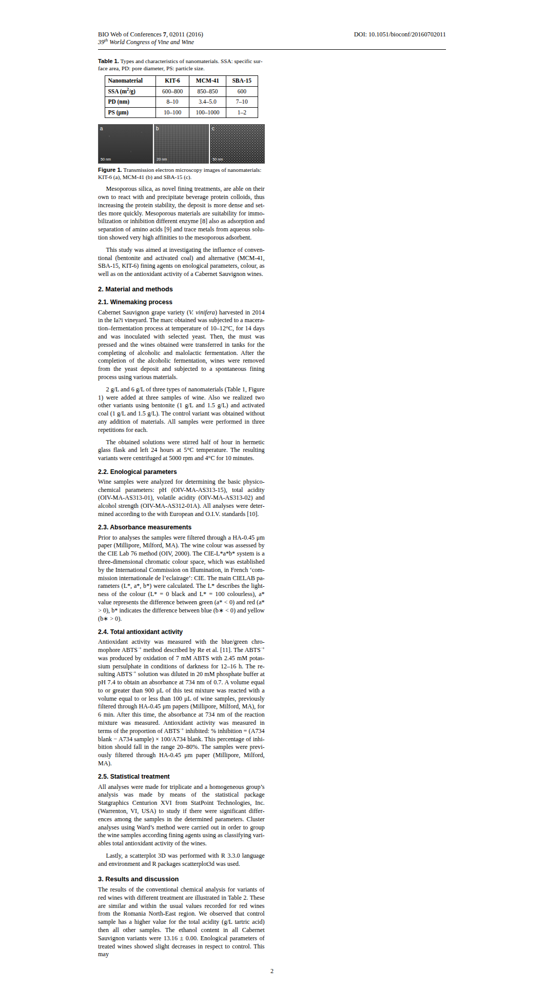BIO Web of Conferences 7, 02011 (2016)
39th World Congress of Vine and Wine
DOI: 10.1051/bioconf/20160702011
Table 1. Types and characteristics of nanomaterials. SSA: specific surface area, PD: pore diameter, PS: particle size.
| Nanomaterial | KIT-6 | MCM-41 | SBA-15 |
| --- | --- | --- | --- |
| SSA (m 2 /g) | 600–800 | 850–850 | 600 |
| PD (nm) | 8–10 | 3.4–5.0 | 7–10 |
| PS (μm) | 10–100 | 100–1000 | 1–2 |
a 50 nm
b 20 nm
c 50 nm
Figure 1. Transmission electron microscopy images of nanomaterials: KIT-6 (a), MCM-41 (b) and SBA-15 (c).
Mesoporous silica, as novel fining treatments, are able on their own to react with and precipitate beverage protein colloids, thus increasing the protein stability, the deposit is more dense and settles more quickly. Mesoporous materials are suitability for immobilization or inhibition different enzyme [8] also as adsorption and separation of amino acids [9] and trace metals from aqueous solution showed very high affinities to the mesoporous adsorbent.
This study was aimed at investigating the influence of conventional (bentonite and activated coal) and alternative (MCM-41, SBA-15, KIT-6) fining agents on enological parameters, colour, as well as on the antioxidant activity of a Cabernet Sauvignon wines.
2. Material and methods
2.1. Winemaking process
Cabernet Sauvignon grape variety (V. vinifera) harvested in 2014 in the Ia?i vineyard. The marc obtained was subjected to a maceration–fermentation process at temperature of 10–12°C, for 14 days and was inoculated with selected yeast. Then, the must was pressed and the wines obtained were transferred in tanks for the completing of alcoholic and malolactic fermentation. After the completion of the alcoholic fermentation, wines were removed from the yeast deposit and subjected to a spontaneous fining process using various materials.
2 g/L and 6 g/L of three types of nanomaterials (Table 1, Figure 1) were added at three samples of wine. Also we realized two other variants using bentonite (1 g/L and 1.5 g/L) and activated coal (1 g/L and 1.5 g/L). The control variant was obtained without any addition of materials. All samples were performed in three repetitions for each.
The obtained solutions were stirred half of hour in hermetic glass flask and left 24 hours at 5°C temperature. The resulting variants were centrifuged at 5000 rpm and 4°C for 10 minutes.
2.2. Enological parameters
Wine samples were analyzed for determining the basic physico-chemical parameters: pH (OIV-MA-AS313-15), total acidity (OIV-MA-AS313-01), volatile acidity (OIV-MA-AS313-02) and alcohol strength (OIV-MA-AS312-01A). All analyses were determined according to the with European and O.I.V. standards [10].
2.3. Absorbance measurements
Prior to analyses the samples were filtered through a HA-0.45 μm paper (Millipore, Milford, MA). The wine colour was assessed by the CIE Lab 76 method (OIV, 2000). The CIE-L*a*b* system is a three-dimensional chromatic colour space, which was established by the International Commission on Illumination, in French ‘commission internationale de l’eclairage’: CIE. The main CIELAB parameters (L*, a*, b*) were calculated. The L* describes the lightness of the colour (L* = 0 black and L* = 100 colourless), a* value represents the difference between green (a* < 0) and red (a* > 0), b* indicates the difference between blue (b∗ < 0) and yellow (b∗ > 0).
2.4. Total antioxidant activity
Antioxidant activity was measured with the blue/green chromophore ABTS·+ method described by Re et al. [11]. The ABTS·+ was produced by oxidation of 7 mM ABTS with 2.45 mM potassium persulphate in conditions of darkness for 12–16 h. The resulting ABTS·+ solution was diluted in 20 mM phosphate buffer at pH 7.4 to obtain an absorbance at 734 nm of 0.7. A volume equal to or greater than 900 μL of this test mixture was reacted with a volume equal to or less than 100 μL of wine samples, previously filtered through HA-0.45 μm papers (Millipore, Milford, MA), for 6 min. After this time, the absorbance at 734 nm of the reaction mixture was measured. Antioxidant activity was measured in terms of the proportion of ABTS·+ inhibited: % inhibition = (A734 blank − A734 sample) × 100/A734 blank. This percentage of inhibition should fall in the range 20–80%. The samples were previously filtered through HA-0.45 μm paper (Millipore, Milford, MA).
2.5. Statistical treatment
All analyses were made for triplicate and a homogeneous group’s analysis was made by means of the statistical package Statgraphics Centurion XVI from StatPoint Technologies, Inc. (Warrenton, VI, USA) to study if there were significant differences among the samples in the determined parameters. Cluster analyses using Ward’s method were carried out in order to group the wine samples according fining agents using as classifying variables total antioxidant activity of the wines.
Lastly, a scatterplot 3D was performed with R 3.3.0 language and environment and R packages scatterplot3d was used.
3. Results and discussion
The results of the conventional chemical analysis for variants of red wines with different treatment are illustrated in Table 2. These are similar and within the usual values recorded for red wines from the Romania North-East region. We observed that control sample has a higher value for the total acidity (g/L tartric acid) then all other samples. The ethanol content in all Cabernet Sauvignon variants were 13.16 ± 0.00. Enological parameters of treated wines showed slight decreases in respect to control. This may
2